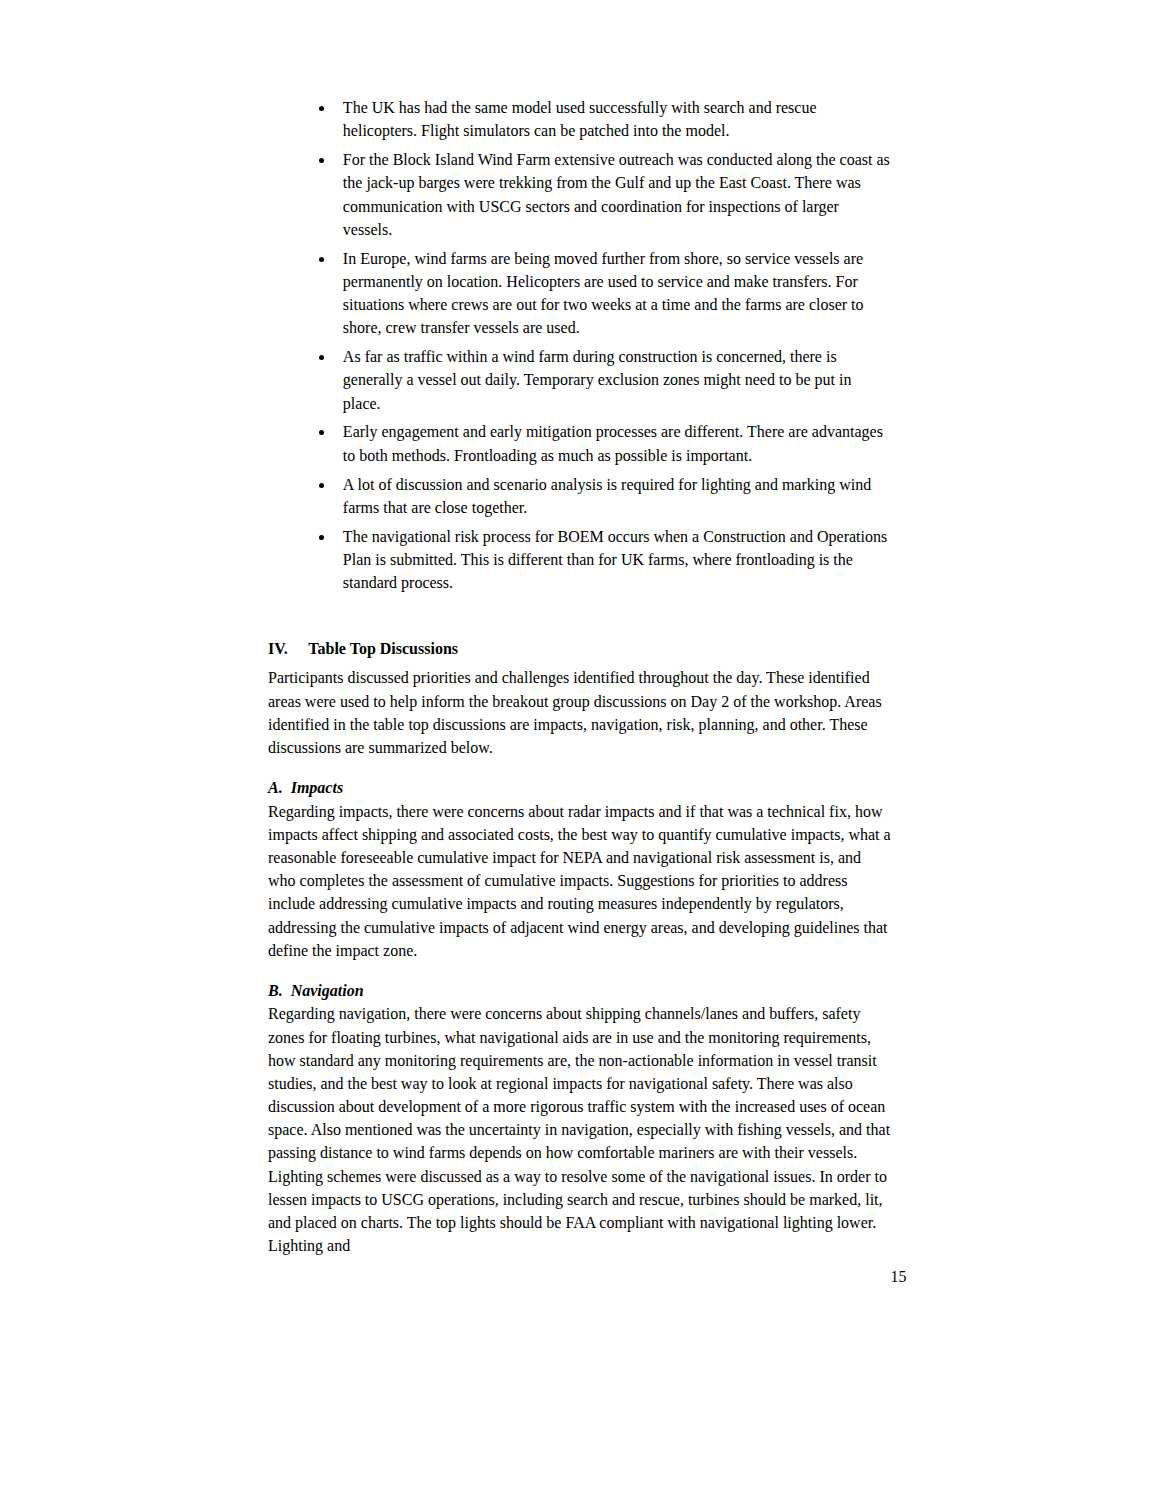The UK has had the same model used successfully with search and rescue helicopters. Flight simulators can be patched into the model.
For the Block Island Wind Farm extensive outreach was conducted along the coast as the jack-up barges were trekking from the Gulf and up the East Coast. There was communication with USCG sectors and coordination for inspections of larger vessels.
In Europe, wind farms are being moved further from shore, so service vessels are permanently on location. Helicopters are used to service and make transfers. For situations where crews are out for two weeks at a time and the farms are closer to shore, crew transfer vessels are used.
As far as traffic within a wind farm during construction is concerned, there is generally a vessel out daily. Temporary exclusion zones might need to be put in place.
Early engagement and early mitigation processes are different. There are advantages to both methods. Frontloading as much as possible is important.
A lot of discussion and scenario analysis is required for lighting and marking wind farms that are close together.
The navigational risk process for BOEM occurs when a Construction and Operations Plan is submitted. This is different than for UK farms, where frontloading is the standard process.
IV. Table Top Discussions
Participants discussed priorities and challenges identified throughout the day. These identified areas were used to help inform the breakout group discussions on Day 2 of the workshop. Areas identified in the table top discussions are impacts, navigation, risk, planning, and other. These discussions are summarized below.
A. Impacts
Regarding impacts, there were concerns about radar impacts and if that was a technical fix, how impacts affect shipping and associated costs, the best way to quantify cumulative impacts, what a reasonable foreseeable cumulative impact for NEPA and navigational risk assessment is, and who completes the assessment of cumulative impacts. Suggestions for priorities to address include addressing cumulative impacts and routing measures independently by regulators, addressing the cumulative impacts of adjacent wind energy areas, and developing guidelines that define the impact zone.
B. Navigation
Regarding navigation, there were concerns about shipping channels/lanes and buffers, safety zones for floating turbines, what navigational aids are in use and the monitoring requirements, how standard any monitoring requirements are, the non-actionable information in vessel transit studies, and the best way to look at regional impacts for navigational safety. There was also discussion about development of a more rigorous traffic system with the increased uses of ocean space. Also mentioned was the uncertainty in navigation, especially with fishing vessels, and that passing distance to wind farms depends on how comfortable mariners are with their vessels. Lighting schemes were discussed as a way to resolve some of the navigational issues. In order to lessen impacts to USCG operations, including search and rescue, turbines should be marked, lit, and placed on charts. The top lights should be FAA compliant with navigational lighting lower. Lighting and
15